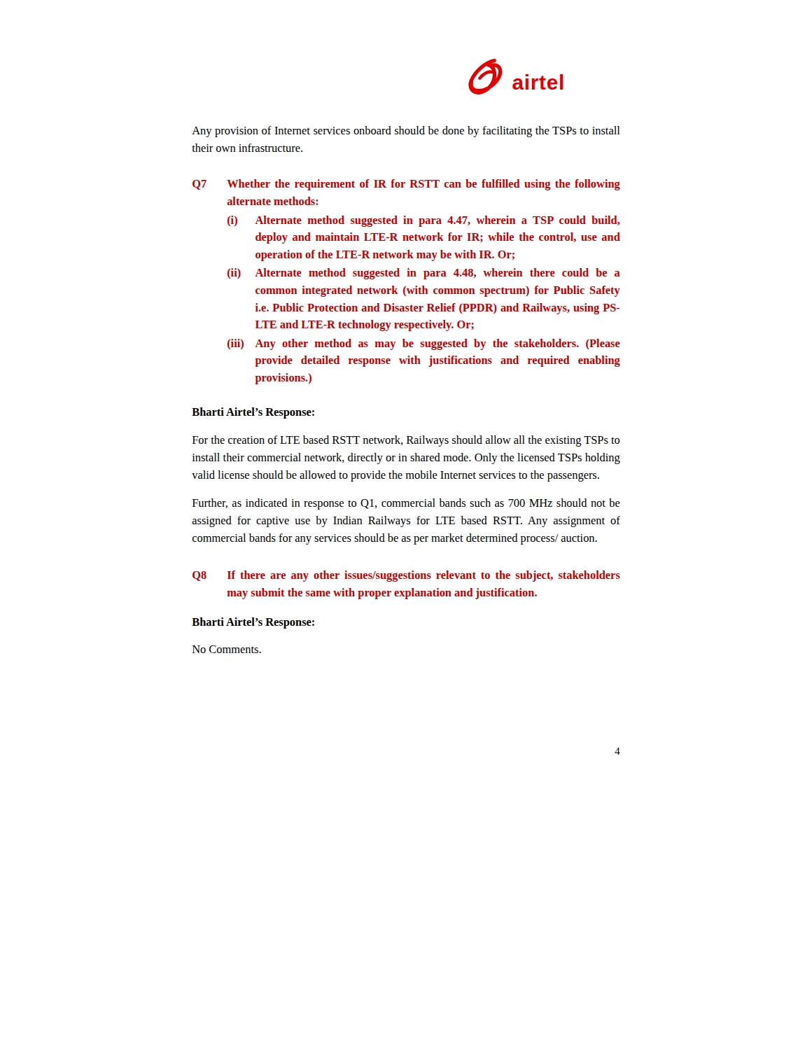airtel
Any provision of Internet services onboard should be done by facilitating the TSPs to install their own infrastructure.
Q7
Whether the requirement of IR for RSTT can be fulfilled using the following alternate methods:
(i)
Alternate method suggested in para 4.47, wherein a TSP could build, deploy and maintain LTE-R network for IR; while the control, use and operation of the LTE-R network may be with IR. Or;
(ii)
Alternate method suggested in para 4.48, wherein there could be a common integrated network (with common spectrum) for Public Safety i.e. Public Protection and Disaster Relief (PPDR) and Railways, using PS-LTE and LTE-R technology respectively. Or;
(iii)
Any other method as may be suggested by the stakeholders. (Please provide detailed response with justifications and required enabling provisions.)
Bharti Airtel’s Response:
For the creation of LTE based RSTT network, Railways should allow all the existing TSPs to install their commercial network, directly or in shared mode. Only the licensed TSPs holding valid license should be allowed to provide the mobile Internet services to the passengers.
Further, as indicated in response to Q1, commercial bands such as 700 MHz should not be assigned for captive use by Indian Railways for LTE based RSTT. Any assignment of commercial bands for any services should be as per market determined process/ auction.
Q8
If there are any other issues/suggestions relevant to the subject, stakeholders may submit the same with proper explanation and justification.
Bharti Airtel’s Response:
No Comments.
4